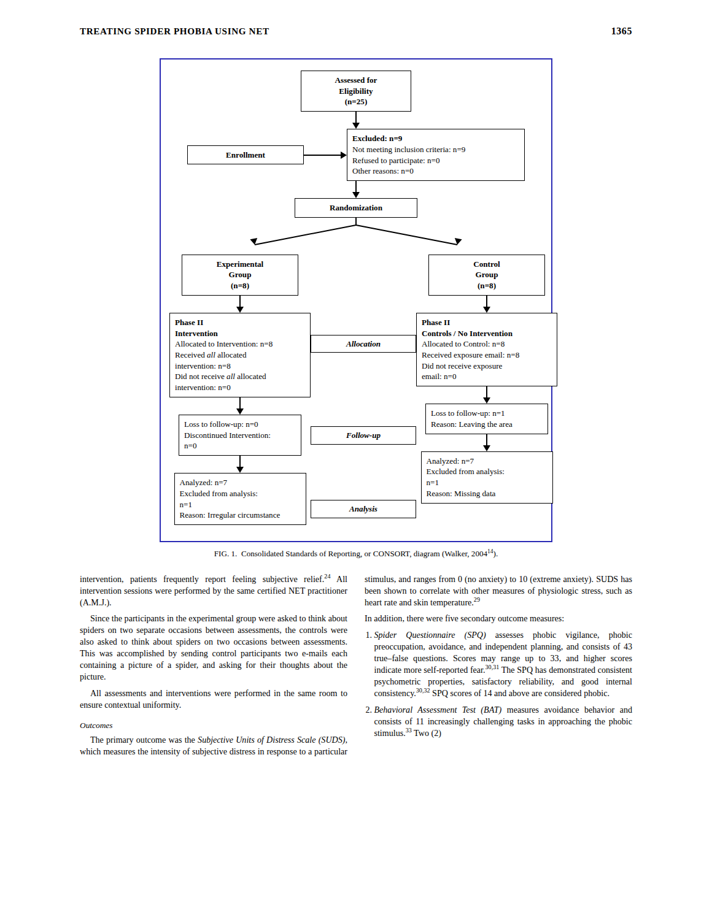Treating Spider Phobia Using NET 1365
Assessed for
Eligibility
(n=25)
Enrollment
Excluded: n=9
Not meeting inclusion criteria: n=9
Refused to participate: n=0
Other reasons: n=0
Randomization
Experimental
Group
(n=8)
Phase II
Intervention
Allocated to Intervention: n=8
Received all allocated
intervention: n=8
Did not receive all allocated
intervention: n=0
Loss to follow-up: n=0
Discontinued Intervention:
n=0
Analyzed: n=7
Excluded from analysis:
n=1
Reason: Irregular circumstance
Allocation
Follow-up
Analysis
Control
Group
(n=8)
Phase II
Controls / No Intervention
Allocated to Control: n=8
Received exposure email: n=8
Did not receive exposure
email: n=0
Loss to follow-up: n=1
Reason: Leaving the area
Analyzed: n=7
Excluded from analysis:
n=1
Reason: Missing data
FIG. 1. Consolidated Standards of Reporting, or CONSORT, diagram (Walker, 200414).
intervention, patients frequently report feeling subjective relief.24 All intervention sessions were performed by the same certified NET practitioner (A.M.J.).
Since the participants in the experimental group were asked to think about spiders on two separate occasions between assessments, the controls were also asked to think about spiders on two occasions between assessments. This was accomplished by sending control participants two e-mails each containing a picture of a spider, and asking for their thoughts about the picture.
All assessments and interventions were performed in the same room to ensure contextual uniformity.
Outcomes
The primary outcome was the Subjective Units of Distress Scale (SUDS), which measures the intensity of subjective distress in response to a particular stimulus, and ranges from 0 (no anxiety) to 10 (extreme anxiety). SUDS has been shown to correlate with other measures of physiologic stress, such as heart rate and skin temperature.29
In addition, there were five secondary outcome measures:
Spider Questionnaire (SPQ) assesses phobic vigilance, phobic preoccupation, avoidance, and independent planning, and consists of 43 true–false questions. Scores may range up to 33, and higher scores indicate more self-reported fear.30,31 The SPQ has demonstrated consistent psychometric properties, satisfactory reliability, and good internal consistency.30,32 SPQ scores of 14 and above are considered phobic.
Behavioral Assessment Test (BAT) measures avoidance behavior and consists of 11 increasingly challenging tasks in approaching the phobic stimulus.33 Two (2)